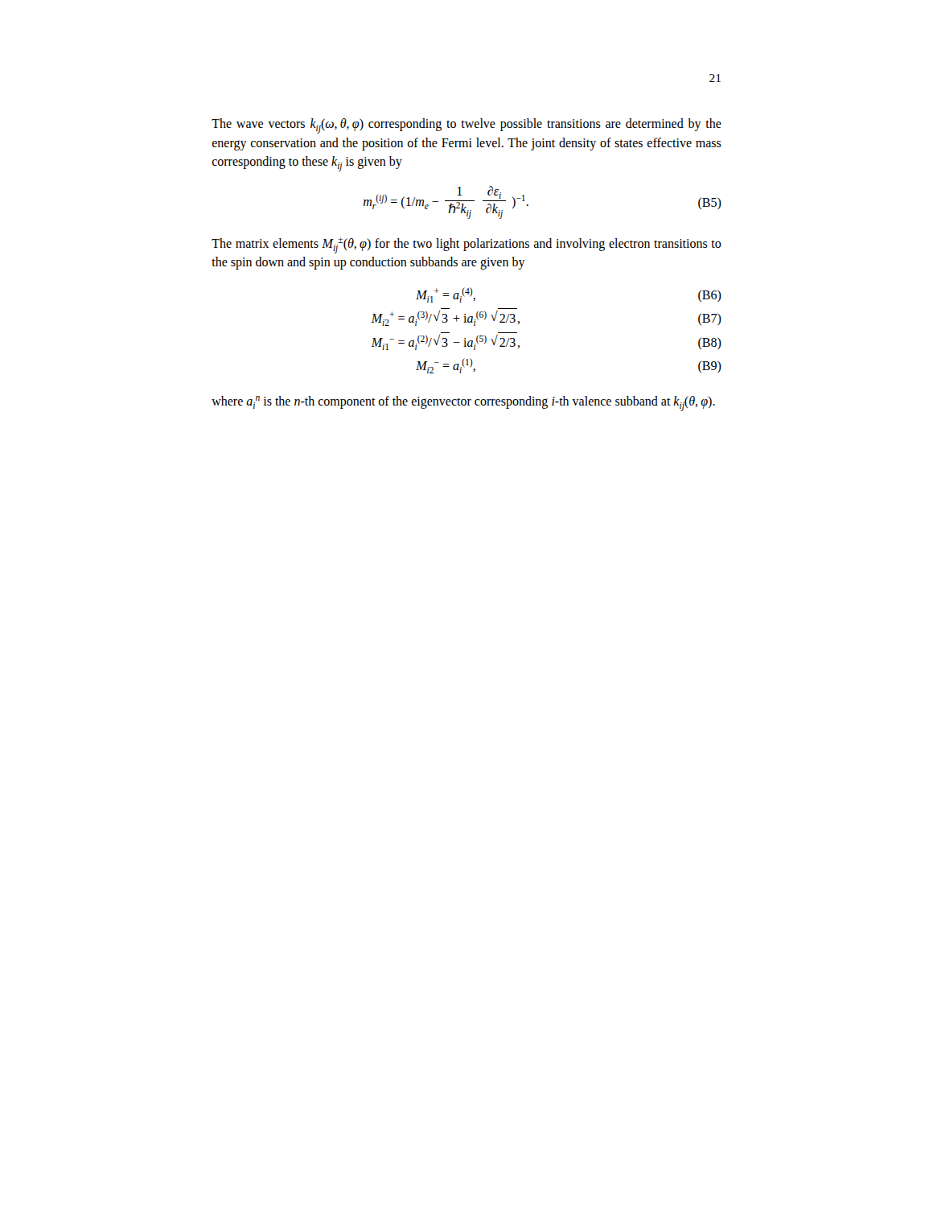21
The wave vectors kij(ω, θ, φ) corresponding to twelve possible transitions are determined by the energy conservation and the position of the Fermi level. The joint density of states effective mass corresponding to these kij is given by
mr(ij) = (1/me − 1 ℏ2kij ∂εi∂kij )−1. (B5)
The matrix elements Mij±(θ, φ) for the two light polarizations and involving electron transitions to the spin down and spin up conduction subbands are given by
Mi1+ = ai(4), (B6)
Mi2+ = ai(3)/3 + iai(6) 2/3, (B7)
Mi1− = ai(2)/3 − iai(5) 2/3, (B8)
Mi2− = ai(1), (B9)
where ain is the n-th component of the eigenvector corresponding i-th valence subband at kij(θ, φ).